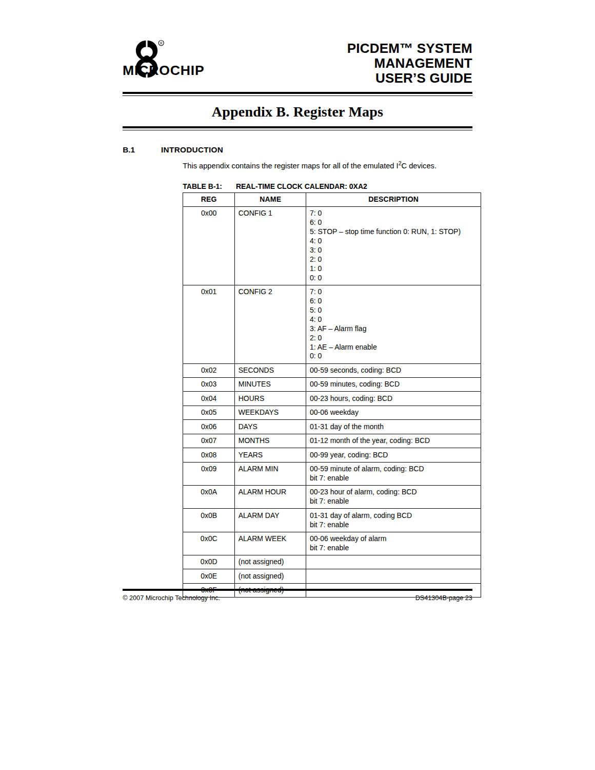R MICROCHIP
PICDEM™ SYSTEM MANAGEMENT
USER’S GUIDE
Appendix B. Register Maps
B.1
INTRODUCTION
This appendix contains the register maps for all of the emulated I2C devices.
TABLE B-1: REAL-TIME CLOCK CALENDAR: 0XA2
| REG | NAME | DESCRIPTION |
| --- | --- | --- |
| 0x00 | CONFIG 1 | 7: 0 6: 0 5: STOP – stop time function 0: RUN, 1: STOP) 4: 0 3: 0 2: 0 1: 0 0: 0 |
| 0x01 | CONFIG 2 | 7: 0 6: 0 5: 0 4: 0 3: AF – Alarm flag 2: 0 1: AE – Alarm enable 0: 0 |
| 0x02 | SECONDS | 00-59 seconds, coding: BCD |
| 0x03 | MINUTES | 00-59 minutes, coding: BCD |
| 0x04 | HOURS | 00-23 hours, coding: BCD |
| 0x05 | WEEKDAYS | 00-06 weekday |
| 0x06 | DAYS | 01-31 day of the month |
| 0x07 | MONTHS | 01-12 month of the year, coding: BCD |
| 0x08 | YEARS | 00-99 year, coding: BCD |
| 0x09 | ALARM MIN | 00-59 minute of alarm, coding: BCD bit 7: enable |
| 0x0A | ALARM HOUR | 00-23 hour of alarm, coding: BCD bit 7: enable |
| 0x0B | ALARM DAY | 01-31 day of alarm, coding BCD bit 7: enable |
| 0x0C | ALARM WEEK | 00-06 weekday of alarm bit 7: enable |
| 0x0D | (not assigned) | |
| 0x0E | (not assigned) | |
| 0x0F | (not assigned) | |
© 2007 Microchip Technology Inc.
DS41304B-page 23